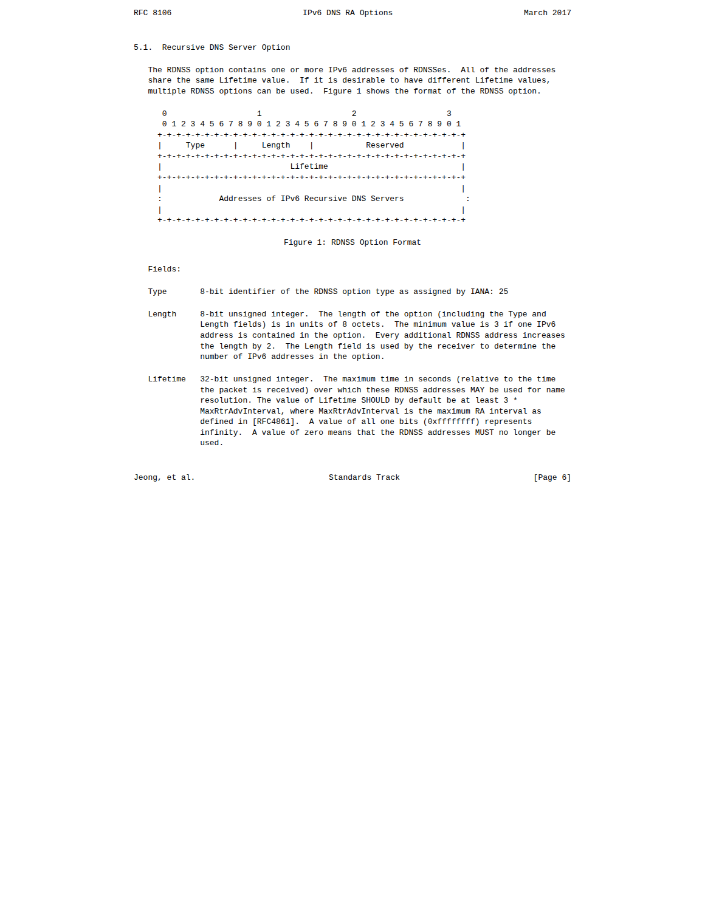RFC 8106 IPv6 DNS RA Options March 2017
5.1. Recursive DNS Server Option
The RDNSS option contains one or more IPv6 addresses of RDNSSes. All of the addresses share the same Lifetime value. If it is desirable to have different Lifetime values, multiple RDNSS options can be used. Figure 1 shows the format of the RDNSS option.
      0                   1                   2                   3
      0 1 2 3 4 5 6 7 8 9 0 1 2 3 4 5 6 7 8 9 0 1 2 3 4 5 6 7 8 9 0 1
     +-+-+-+-+-+-+-+-+-+-+-+-+-+-+-+-+-+-+-+-+-+-+-+-+-+-+-+-+-+-+-+-+
     |     Type      |     Length    |           Reserved            |
     +-+-+-+-+-+-+-+-+-+-+-+-+-+-+-+-+-+-+-+-+-+-+-+-+-+-+-+-+-+-+-+-+
     |                           Lifetime                            |
     +-+-+-+-+-+-+-+-+-+-+-+-+-+-+-+-+-+-+-+-+-+-+-+-+-+-+-+-+-+-+-+-+
     |                                                               |
     :            Addresses of IPv6 Recursive DNS Servers             :
     |                                                               |
     +-+-+-+-+-+-+-+-+-+-+-+-+-+-+-+-+-+-+-+-+-+-+-+-+-+-+-+-+-+-+-+-+
Figure 1: RDNSS Option Format
Fields:
Type
8-bit identifier of the RDNSS option type as assigned by IANA: 25
Length
8-bit unsigned integer. The length of the option (including the Type and Length fields) is in units of 8 octets. The minimum value is 3 if one IPv6 address is contained in the option. Every additional RDNSS address increases the length by 2. The Length field is used by the receiver to determine the number of IPv6 addresses in the option.
Lifetime
32-bit unsigned integer. The maximum time in seconds (relative to the time the packet is received) over which these RDNSS addresses MAY be used for name resolution. The value of Lifetime SHOULD by default be at least 3 * MaxRtrAdvInterval, where MaxRtrAdvInterval is the maximum RA interval as defined in [RFC4861]. A value of all one bits (0xffffffff) represents infinity. A value of zero means that the RDNSS addresses MUST no longer be used.
Jeong, et al. Standards Track [Page 6]